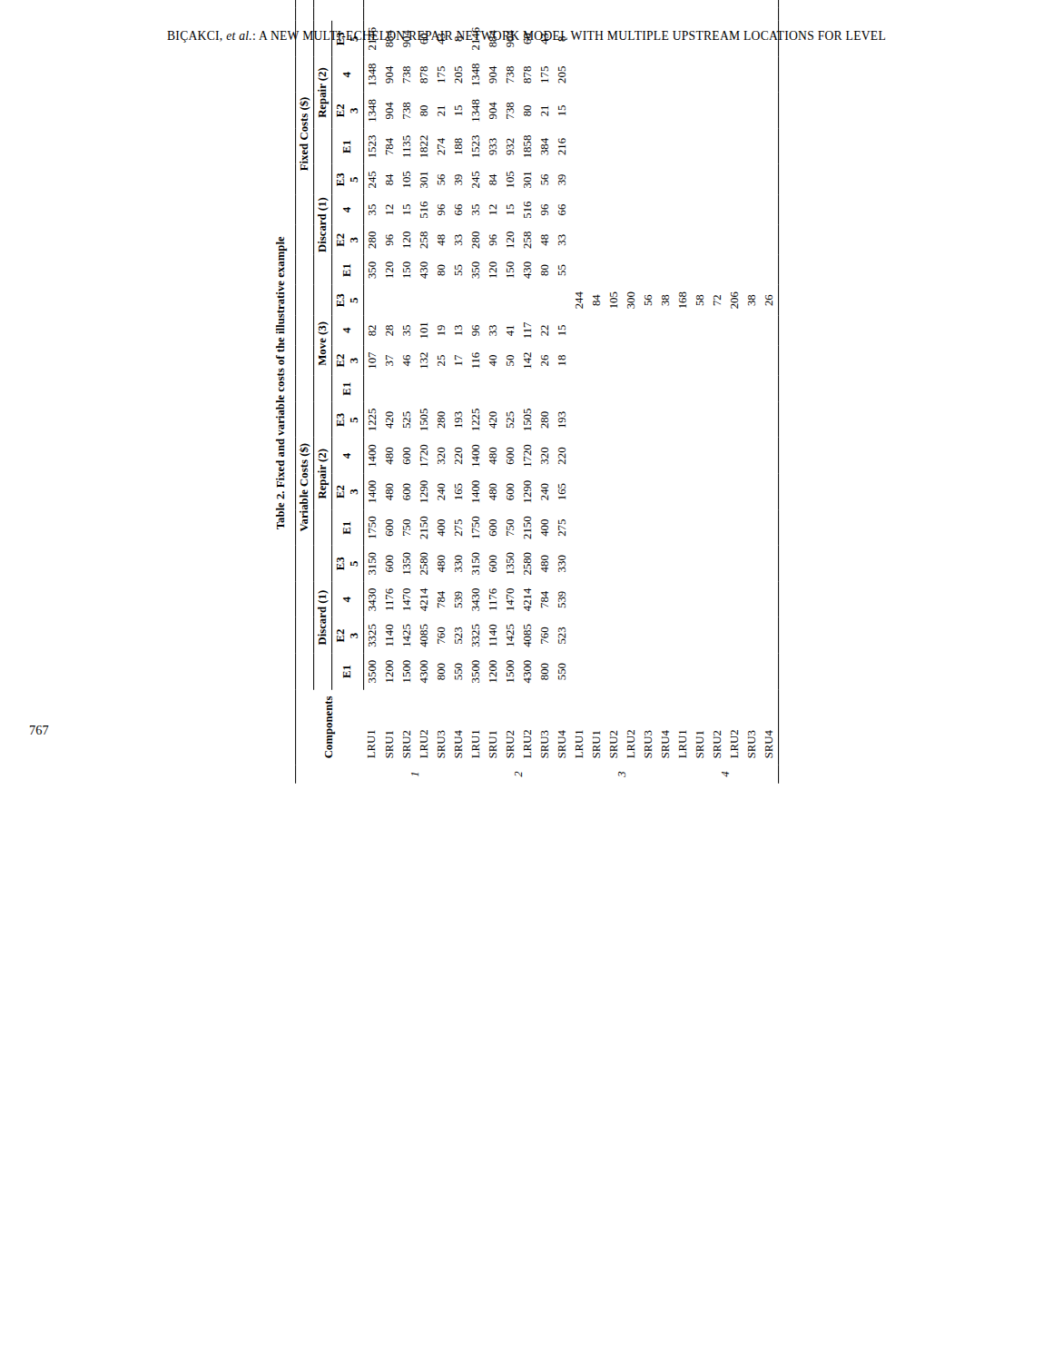BIÇAKCI, et al.: A NEW MULTI-ECHELON REPAIR NETWORK MODEL WITH MULTIPLE UPSTREAM LOCATIONS FOR LEVEL
Table 2. Fixed and variable costs of the illustrative example
| | Components | Variable Costs ($) | Fixed Costs ($) |
| --- | --- | --- | --- |
| Discard (1) | Repair (2) | Move (3) | Discard (1) | Repair (2) | |
| E1 | E2 3 | 4 | E3 5 | E1 | E2 3 | 4 | E3 5 | E1 | E2 3 | 4 | E3 5 | E1 | E2 3 | 4 | E3 5 | E1 | E2 3 | 4 | E3 5 | | | |
| 1 | LRU1 | 3500 | 3325 | 3430 | 3150 | 1750 | 1400 | 1400 | 1225 | | 107 | 82 | | 350 | 280 | 35 | 245 | 1523 | 1348 | 1348 | 2146 | | | |
| SRU1 | 1200 | 1140 | 1176 | 600 | 600 | 480 | 480 | 420 | | 37 | 28 | | 120 | 96 | 12 | 84 | 784 | 904 | 904 | 884 | | | |
| SRU2 | 1500 | 1425 | 1470 | 1350 | 750 | 600 | 600 | 525 | | 46 | 35 | | 150 | 120 | 15 | 105 | 1135 | 738 | 738 | 904 | | | |
| LRU2 | 4300 | 4085 | 4214 | 2580 | 2150 | 1290 | 1720 | 1505 | | 132 | 101 | | 430 | 258 | 516 | 301 | 1822 | 80 | 878 | 60 | | | |
| SRU3 | 800 | 760 | 784 | 480 | 400 | 240 | 320 | 280 | | 25 | 19 | | 80 | 48 | 96 | 56 | 274 | 21 | 175 | 43 | | | |
| SRU4 | 550 | 523 | 539 | 330 | 275 | 165 | 220 | 193 | | 17 | 13 | | 55 | 33 | 66 | 39 | 188 | 15 | 205 | 8 | | | |
| 2 | LRU1 | 3500 | 3325 | 3430 | 3150 | 1750 | 1400 | 1400 | 1225 | | 116 | 96 | | 350 | 280 | 35 | 245 | 1523 | 1348 | 1348 | 2146 | | | |
| SRU1 | 1200 | 1140 | 1176 | 600 | 600 | 480 | 480 | 420 | | 40 | 33 | | 120 | 96 | 12 | 84 | 933 | 904 | 904 | 884 | | | |
| SRU2 | 1500 | 1425 | 1470 | 1350 | 750 | 600 | 600 | 525 | | 50 | 41 | | 150 | 120 | 15 | 105 | 932 | 738 | 738 | 904 | | | |
| LRU2 | 4300 | 4085 | 4214 | 2580 | 2150 | 1290 | 1720 | 1505 | | 142 | 117 | | 430 | 258 | 516 | 301 | 1858 | 80 | 878 | 60 | | | |
| SRU3 | 800 | 760 | 784 | 480 | 400 | 240 | 320 | 280 | | 26 | 22 | | 80 | 48 | 96 | 56 | 384 | 21 | 175 | 43 | | | |
| SRU4 | 550 | 523 | 539 | 330 | 275 | 165 | 220 | 193 | | 18 | 15 | | 55 | 33 | 66 | 39 | 216 | 15 | 205 | 8 | | | |
| 3 | LRU1 | | | | | | | | | | | | 244 | | | | | | | | | | | |
| SRU1 | | | | | | | | | | | | 84 | | | | | | | | | | | |
| SRU2 | | | | | | | | | | | | 105 | | | | | | | | | | | |
| LRU2 | | | | | | | | | | | | 300 | | | | | | | | | | | |
| SRU3 | | | | | | | | | | | | 56 | | | | | | | | | | | |
| SRU4 | | | | | | | | | | | | 38 | | | | | | | | | | | |
| 4 | LRU1 | | | | | | | | | | | | 168 | | | | | | | | | | | |
| SRU1 | | | | | | | | | | | | 58 | | | | | | | | | | | |
| SRU2 | | | | | | | | | | | | 72 | | | | | | | | | | | |
| LRU2 | | | | | | | | | | | | 206 | | | | | | | | | | | |
| SRU3 | | | | | | | | | | | | 38 | | | | | | | | | | | |
| SRU4 | | | | | | | | | | | | 26 | | | | | | | | | | | |
767